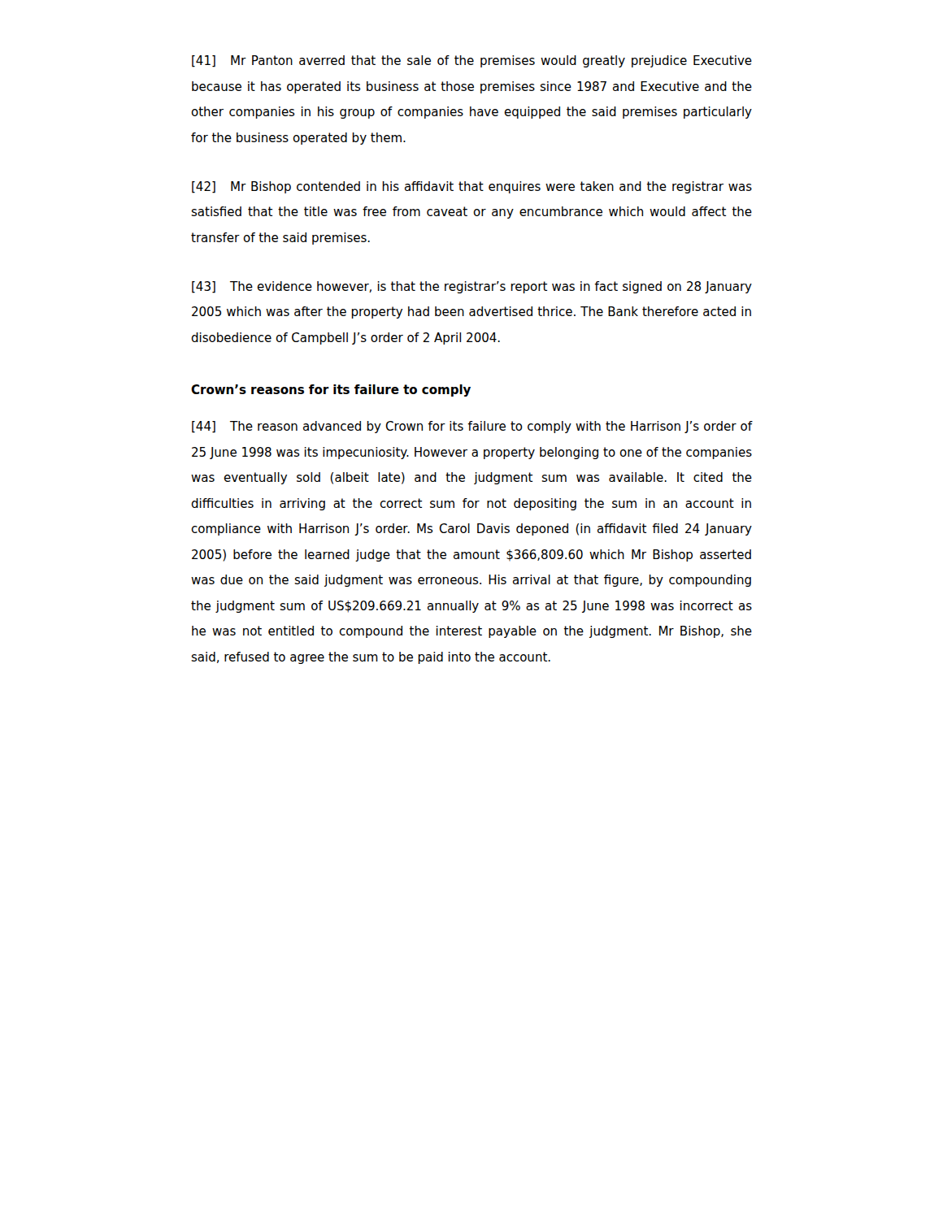[41] Mr Panton averred that the sale of the premises would greatly prejudice Executive because it has operated its business at those premises since 1987 and Executive and the other companies in his group of companies have equipped the said premises particularly for the business operated by them.
[42] Mr Bishop contended in his affidavit that enquires were taken and the registrar was satisfied that the title was free from caveat or any encumbrance which would affect the transfer of the said premises.
[43] The evidence however, is that the registrar’s report was in fact signed on 28 January 2005 which was after the property had been advertised thrice. The Bank therefore acted in disobedience of Campbell J’s order of 2 April 2004.
Crown’s reasons for its failure to comply
[44] The reason advanced by Crown for its failure to comply with the Harrison J’s order of 25 June 1998 was its impecuniosity. However a property belonging to one of the companies was eventually sold (albeit late) and the judgment sum was available. It cited the difficulties in arriving at the correct sum for not depositing the sum in an account in compliance with Harrison J’s order. Ms Carol Davis deponed (in affidavit filed 24 January 2005) before the learned judge that the amount $366,809.60 which Mr Bishop asserted was due on the said judgment was erroneous. His arrival at that figure, by compounding the judgment sum of US$209.669.21 annually at 9% as at 25 June 1998 was incorrect as he was not entitled to compound the interest payable on the judgment. Mr Bishop, she said, refused to agree the sum to be paid into the account.